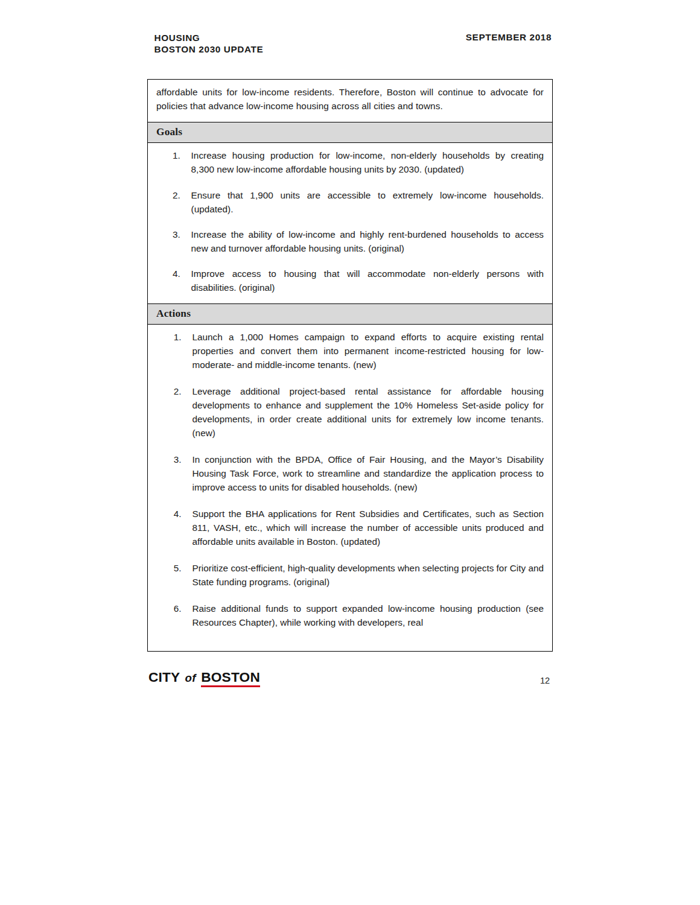HOUSING
BOSTON 2030 UPDATE
SEPTEMBER 2018
| affordable units for low-income residents. Therefore, Boston will continue to advocate for policies that advance low-income housing across all cities and towns. |
| Goals |
| Increase housing production for low-income, non-elderly households by creating 8,300 new low-income affordable housing units by 2030. (updated) Ensure that 1,900 units are accessible to extremely low-income households. (updated). Increase the ability of low-income and highly rent-burdened households to access new and turnover affordable housing units. (original) Improve access to housing that will accommodate non-elderly persons with disabilities. (original) |
| Actions |
| Launch a 1,000 Homes campaign to expand efforts to acquire existing rental properties and convert them into permanent income-restricted housing for low- moderate- and middle-income tenants. (new) Leverage additional project-based rental assistance for affordable housing developments to enhance and supplement the 10% Homeless Set-aside policy for developments, in order create additional units for extremely low income tenants. (new) In conjunction with the BPDA, Office of Fair Housing, and the Mayor’s Disability Housing Task Force, work to streamline and standardize the application process to improve access to units for disabled households. (new) Support the BHA applications for Rent Subsidies and Certificates, such as Section 811, VASH, etc., which will increase the number of accessible units produced and affordable units available in Boston. (updated) Prioritize cost-efficient, high-quality developments when selecting projects for City and State funding programs. (original) Raise additional funds to support expanded low-income housing production (see Resources Chapter), while working with developers, real |
CITY of BOSTON
12